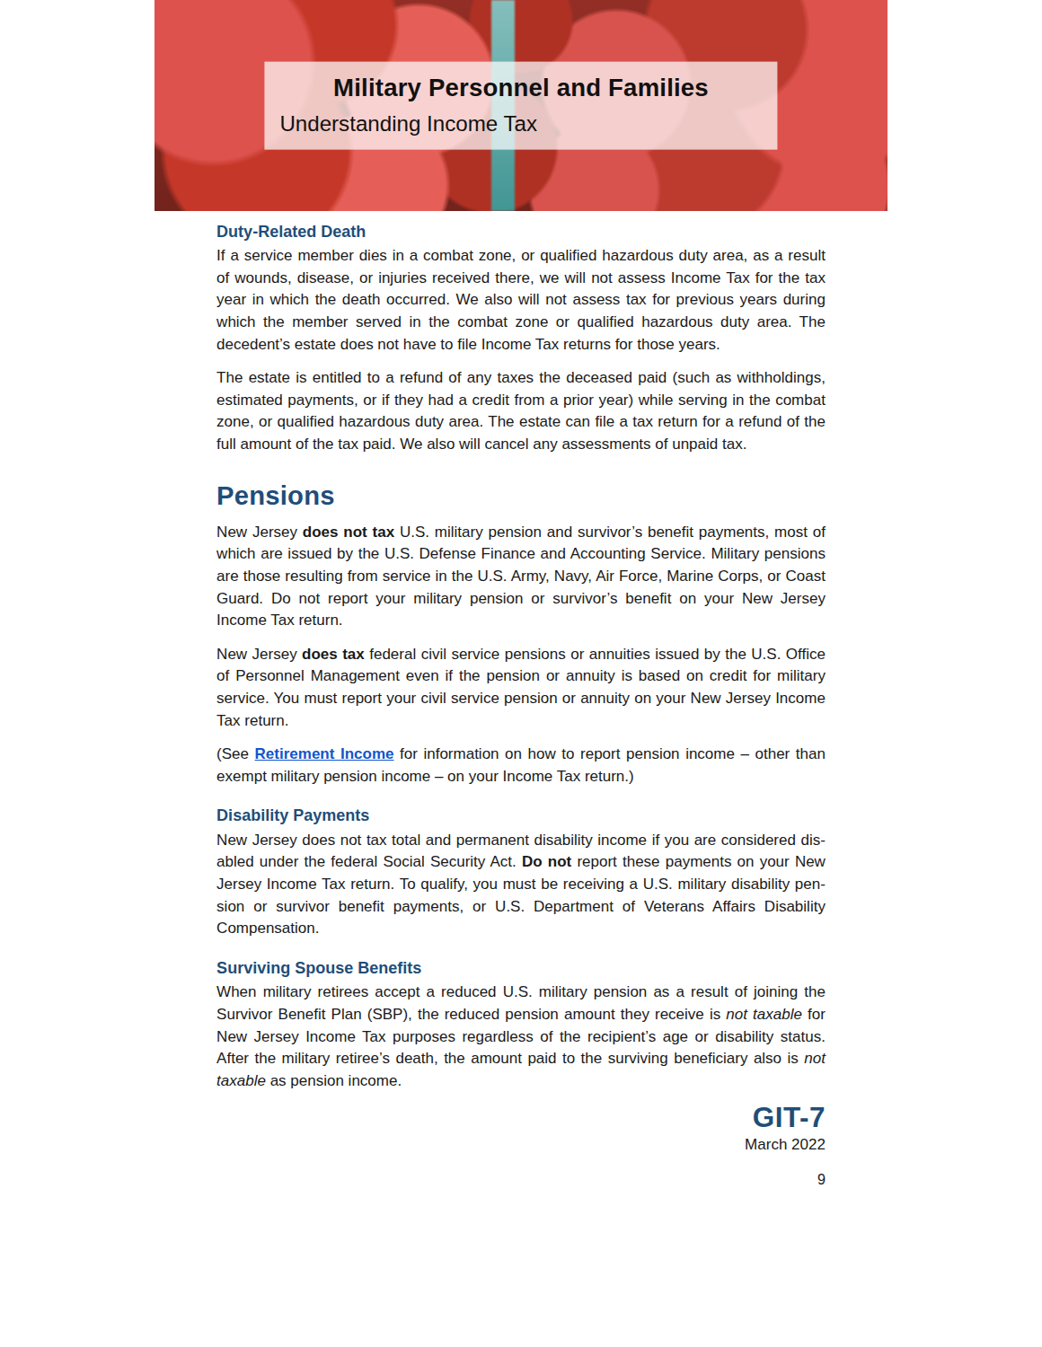Military Personnel and Families
Understanding Income Tax
Duty-Related Death
If a service member dies in a combat zone, or qualified hazardous duty area, as a result of wounds, disease, or injuries received there, we will not assess Income Tax for the tax year in which the death occurred. We also will not assess tax for previous years during which the member served in the combat zone or qualified hazardous duty area. The decedent’s estate does not have to file Income Tax returns for those years.
The estate is entitled to a refund of any taxes the deceased paid (such as withholdings, estimated payments, or if they had a credit from a prior year) while serving in the combat zone, or qualified hazardous duty area. The estate can file a tax return for a refund of the full amount of the tax paid. We also will cancel any assessments of unpaid tax.
Pensions
New Jersey does not tax U.S. military pension and survivor’s benefit payments, most of which are issued by the U.S. Defense Finance and Accounting Service. Military pensions are those resulting from service in the U.S. Army, Navy, Air Force, Marine Corps, or Coast Guard. Do not report your military pension or survivor’s benefit on your New Jersey Income Tax return.
New Jersey does tax federal civil service pensions or annuities issued by the U.S. Office of Personnel Management even if the pension or annuity is based on credit for military service. You must report your civil service pension or annuity on your New Jersey Income Tax return.
(See Retirement Income for information on how to report pension income – other than exempt military pension income – on your Income Tax return.)
Disability Payments
New Jersey does not tax total and permanent disability income if you are considered disabled under the federal Social Security Act. Do not report these payments on your New Jersey Income Tax return. To qualify, you must be receiving a U.S. military disability pension or survivor benefit payments, or U.S. Department of Veterans Affairs Disability Compensation.
Surviving Spouse Benefits
When military retirees accept a reduced U.S. military pension as a result of joining the Survivor Benefit Plan (SBP), the reduced pension amount they receive is not taxable for New Jersey Income Tax purposes regardless of the recipient’s age or disability status. After the military retiree’s death, the amount paid to the surviving beneficiary also is not taxable as pension income.
GIT-7
March 2022
9